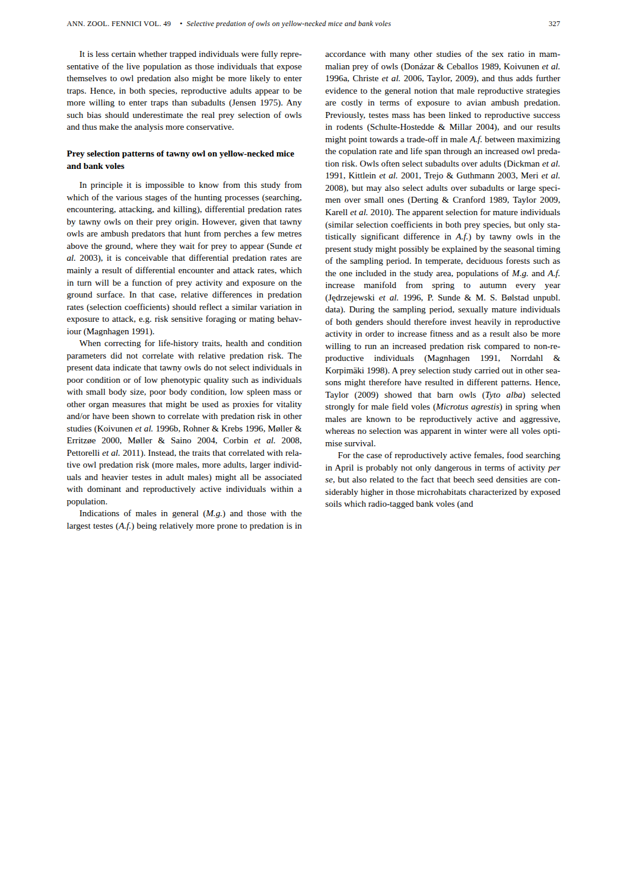Ann. Zool. Fennici Vol. 49 • Selective predation of owls on yellow-necked mice and bank voles 327
It is less certain whether trapped individuals were fully representative of the live population as those individuals that expose themselves to owl predation also might be more likely to enter traps. Hence, in both species, reproductive adults appear to be more willing to enter traps than subadults (Jensen 1975). Any such bias should underestimate the real prey selection of owls and thus make the analysis more conservative.
Prey selection patterns of tawny owl on yellow-necked mice and bank voles
In principle it is impossible to know from this study from which of the various stages of the hunting processes (searching, encountering, attacking, and killing), differential predation rates by tawny owls on their prey origin. However, given that tawny owls are ambush predators that hunt from perches a few metres above the ground, where they wait for prey to appear (Sunde et al. 2003), it is conceivable that differential predation rates are mainly a result of differential encounter and attack rates, which in turn will be a function of prey activity and exposure on the ground surface. In that case, relative differences in predation rates (selection coefficients) should reflect a similar variation in exposure to attack, e.g. risk sensitive foraging or mating behaviour (Magnhagen 1991).
When correcting for life-history traits, health and condition parameters did not correlate with relative predation risk. The present data indicate that tawny owls do not select individuals in poor condition or of low phenotypic quality such as individuals with small body size, poor body condition, low spleen mass or other organ measures that might be used as proxies for vitality and/or have been shown to correlate with predation risk in other studies (Koivunen et al. 1996b, Rohner & Krebs 1996, Møller & Erritzøe 2000, Møller & Saino 2004, Corbin et al. 2008, Pettorelli et al. 2011). Instead, the traits that correlated with relative owl predation risk (more males, more adults, larger individuals and heavier testes in adult males) might all be associated with dominant and reproductively active individuals within a population.
Indications of males in general (M.g.) and those with the largest testes (A.f.) being relatively more prone to predation is in accordance with many other studies of the sex ratio in mammalian prey of owls (Donázar & Ceballos 1989, Koivunen et al. 1996a, Christe et al. 2006, Taylor, 2009), and thus adds further evidence to the general notion that male reproductive strategies are costly in terms of exposure to avian ambush predation. Previously, testes mass has been linked to reproductive success in rodents (Schulte-Hostedde & Millar 2004), and our results might point towards a trade-off in male A.f. between maximizing the copulation rate and life span through an increased owl predation risk. Owls often select subadults over adults (Dickman et al. 1991, Kittlein et al. 2001, Trejo & Guthmann 2003, Meri et al. 2008), but may also select adults over subadults or large specimen over small ones (Derting & Cranford 1989, Taylor 2009, Karell et al. 2010). The apparent selection for mature individuals (similar selection coefficients in both prey species, but only statistically significant difference in A.f.) by tawny owls in the present study might possibly be explained by the seasonal timing of the sampling period. In temperate, deciduous forests such as the one included in the study area, populations of M.g. and A.f. increase manifold from spring to autumn every year (Jędrzejewski et al. 1996, P. Sunde & M. S. Bølstad unpubl. data). During the sampling period, sexually mature individuals of both genders should therefore invest heavily in reproductive activity in order to increase fitness and as a result also be more willing to run an increased predation risk compared to non-reproductive individuals (Magnhagen 1991, Norrdahl & Korpimäki 1998). A prey selection study carried out in other seasons might therefore have resulted in different patterns. Hence, Taylor (2009) showed that barn owls (Tyto alba) selected strongly for male field voles (Microtus agrestis) in spring when males are known to be reproductively active and aggressive, whereas no selection was apparent in winter were all voles optimise survival.
For the case of reproductively active females, food searching in April is probably not only dangerous in terms of activity per se, but also related to the fact that beech seed densities are considerably higher in those microhabitats characterized by exposed soils which radio-tagged bank voles (and